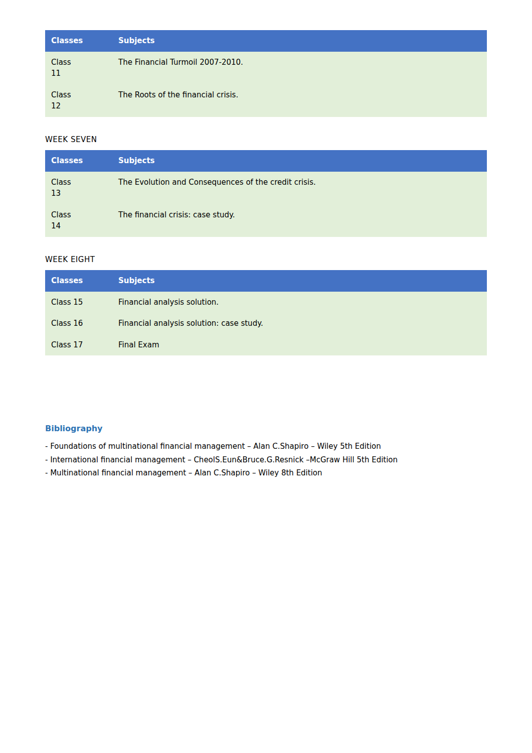| Classes | Subjects |
| --- | --- |
| Class 11 | The Financial Turmoil 2007-2010. |
| Class 12 | The Roots of the financial crisis. |
WEEK SEVEN
| Classes | Subjects |
| --- | --- |
| Class 13 | The Evolution and Consequences of the credit crisis. |
| Class 14 | The financial crisis: case study. |
WEEK EIGHT
| Classes | Subjects |
| --- | --- |
| Class 15 | Financial analysis solution. |
| Class 16 | Financial analysis solution: case study. |
| Class 17 | Final Exam |
Bibliography
- Foundations of multinational financial management – Alan C.Shapiro – Wiley 5th Edition
- International financial management – CheolS.Eun&Bruce.G.Resnick –McGraw Hill 5th Edition
- Multinational financial management – Alan C.Shapiro – Wiley 8th Edition